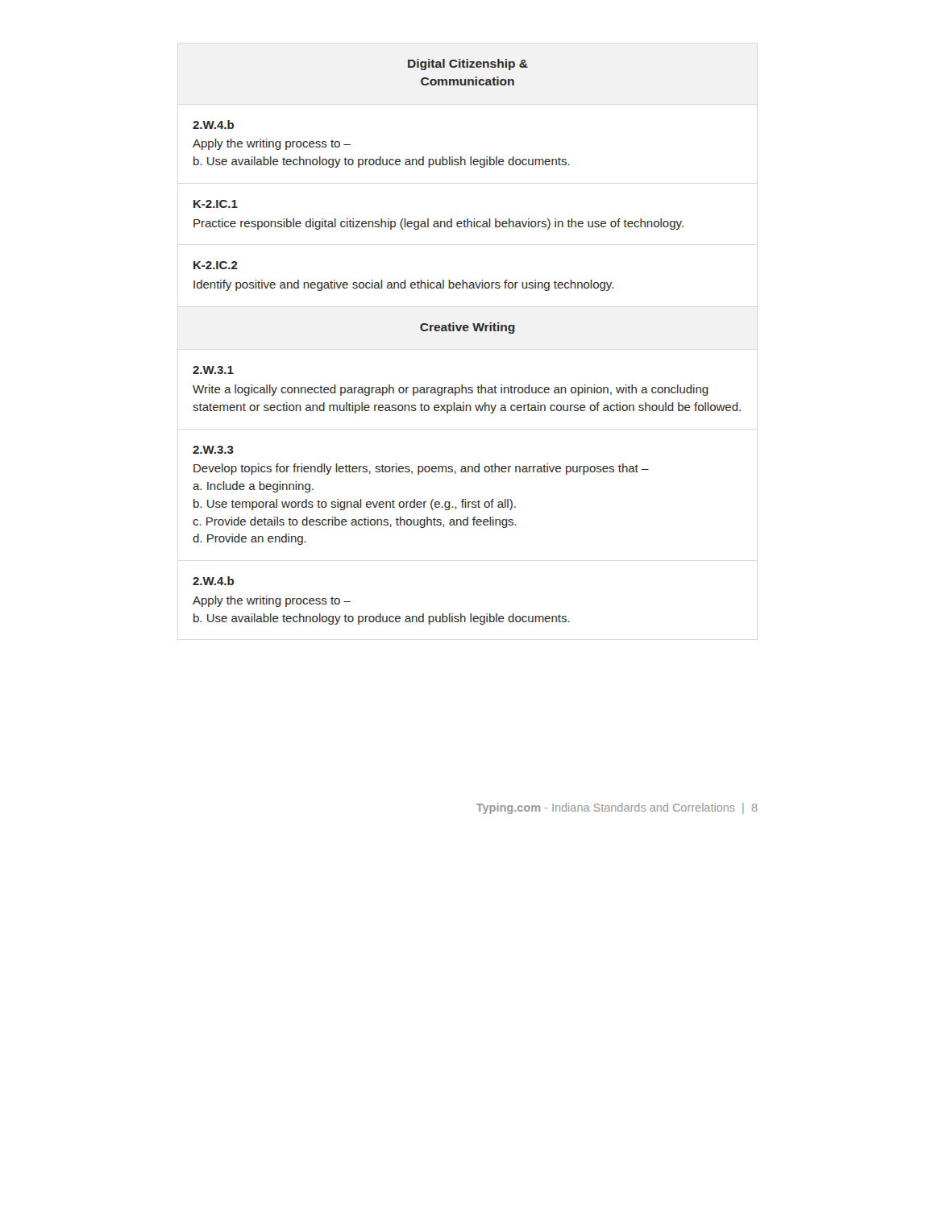| Digital Citizenship & Communication |
| 2.W.4.b Apply the writing process to – b. Use available technology to produce and publish legible documents. |
| K-2.IC.1 Practice responsible digital citizenship (legal and ethical behaviors) in the use of technology. |
| K-2.IC.2 Identify positive and negative social and ethical behaviors for using technology. |
| Creative Writing |
| 2.W.3.1 Write a logically connected paragraph or paragraphs that introduce an opinion, with a concluding statement or section and multiple reasons to explain why a certain course of action should be followed. |
| 2.W.3.3 Develop topics for friendly letters, stories, poems, and other narrative purposes that – a. Include a beginning. b. Use temporal words to signal event order (e.g., first of all). c. Provide details to describe actions, thoughts, and feelings. d. Provide an ending. |
| 2.W.4.b Apply the writing process to – b. Use available technology to produce and publish legible documents. |
Typing.com - Indiana Standards and Correlations | 8